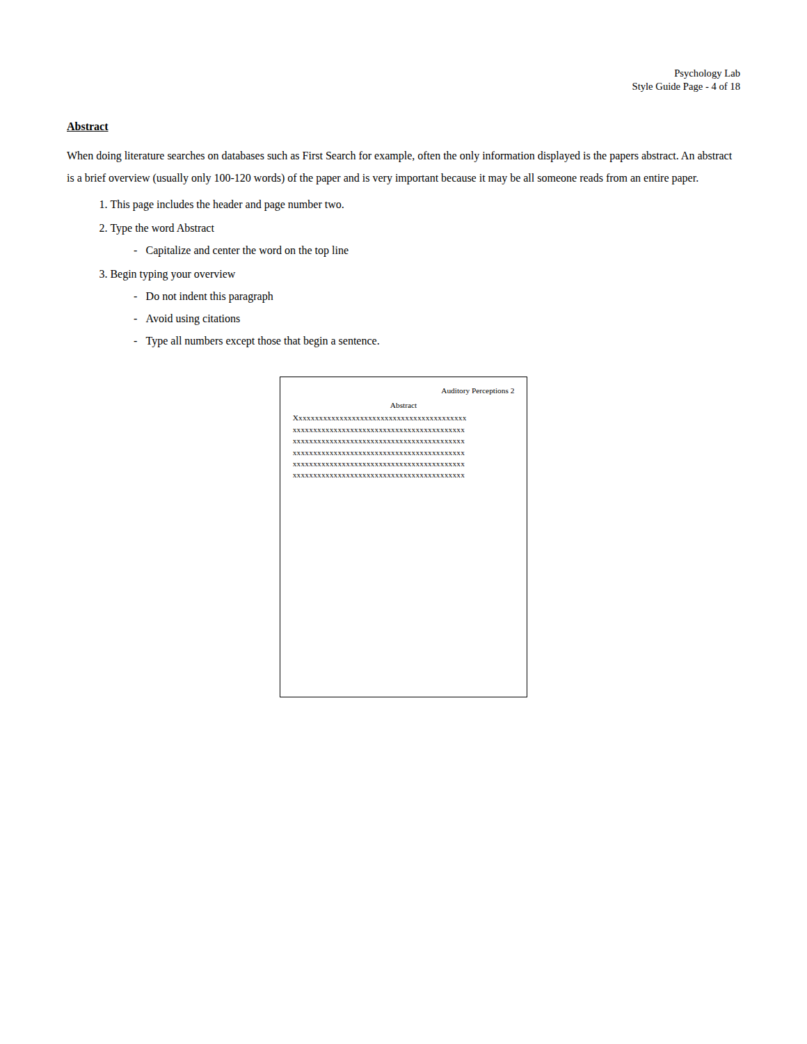Psychology Lab
Style Guide Page - 4 of 18
Abstract
When doing literature searches on databases such as First Search for example, often the only information displayed is the papers abstract. An abstract is a brief overview (usually only 100-120 words) of the paper and is very important because it may be all someone reads from an entire paper.
This page includes the header and page number two.
Type the word Abstract
Capitalize and center the word on the top line
Begin typing your overview
Do not indent this paragraph
Avoid using citations
Type all numbers except those that begin a sentence.
Auditory Perceptions 2
Abstract
Xxxxxxxxxxxxxxxxxxxxxxxxxxxxxxxxxxxxxxxxxx
xxxxxxxxxxxxxxxxxxxxxxxxxxxxxxxxxxxxxxxxxx
xxxxxxxxxxxxxxxxxxxxxxxxxxxxxxxxxxxxxxxxxx
xxxxxxxxxxxxxxxxxxxxxxxxxxxxxxxxxxxxxxxxxx
xxxxxxxxxxxxxxxxxxxxxxxxxxxxxxxxxxxxxxxxxx
xxxxxxxxxxxxxxxxxxxxxxxxxxxxxxxxxxxxxxxxxx